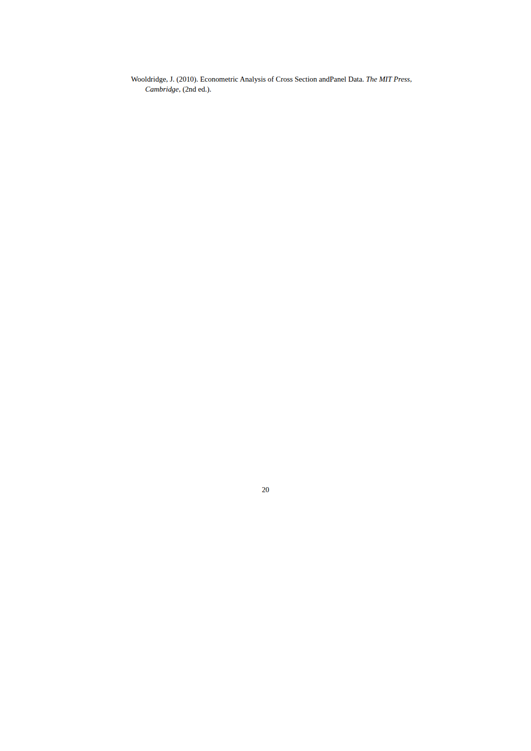Wooldridge, J. (2010). Econometric Analysis of Cross Section andPanel Data. The MIT Press, Cambridge, (2nd ed.).
20